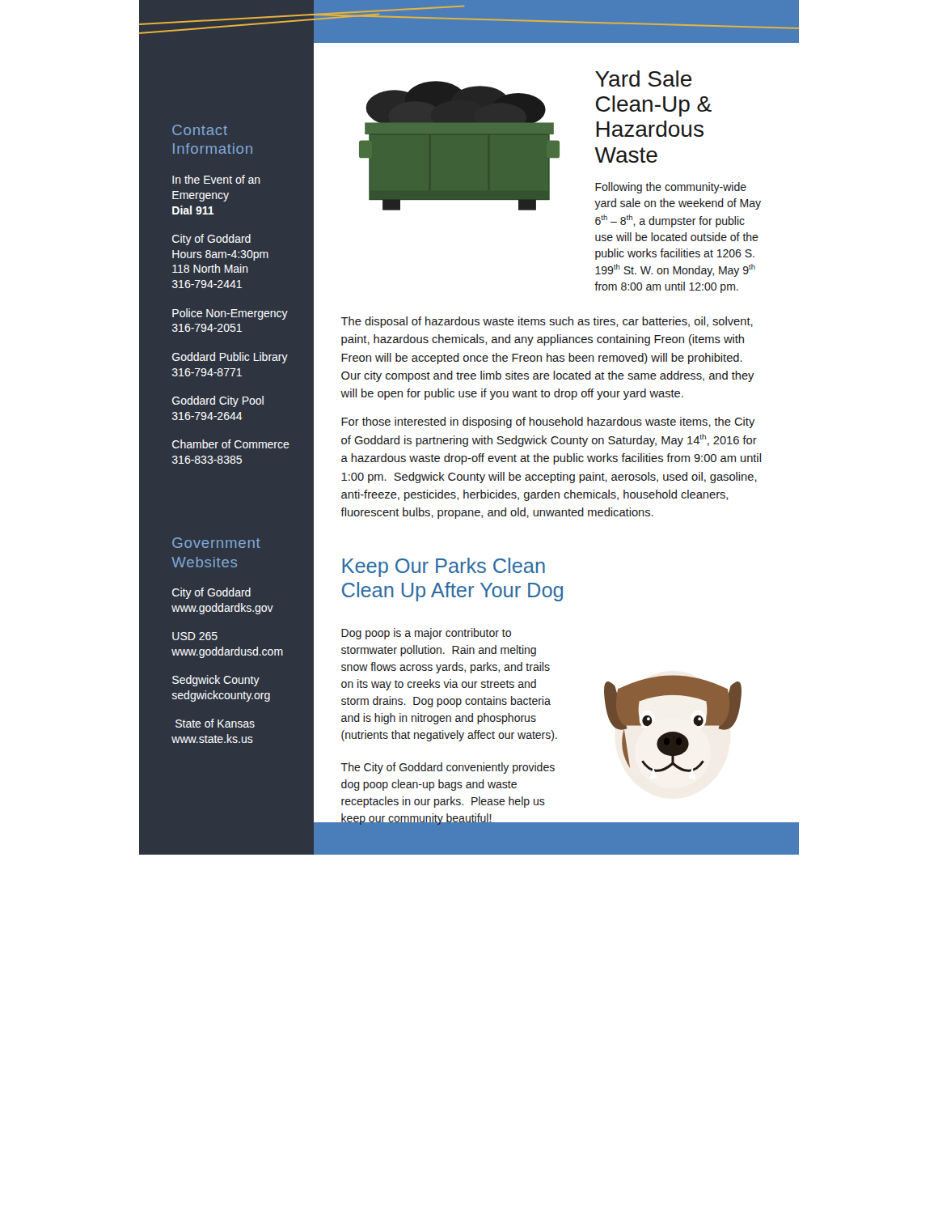Contact
Information
In the Event of an Emergency
Dial 911
City of Goddard
Hours 8am-4:30pm
118 North Main
316-794-2441
Police Non-Emergency
316-794-2051
Goddard Public Library
316-794-8771
Goddard City Pool
316-794-2644
Chamber of Commerce
316-833-8385
Government
Websites
City of Goddard
www.goddardks.gov
USD 265
www.goddardusd.com
Sedgwick County
sedgwickcounty.org
State of Kansas
www.state.ks.us
Yard Sale Clean-Up & Hazardous Waste
Following the community-wide yard sale on the weekend of May 6th – 8th, a dumpster for public use will be located outside of the public works facilities at 1206 S. 199th St. W. on Monday, May 9th from 8:00 am until 12:00 pm.
The disposal of hazardous waste items such as tires, car batteries, oil, solvent, paint, hazardous chemicals, and any appliances containing Freon (items with Freon will be accepted once the Freon has been removed) will be prohibited. Our city compost and tree limb sites are located at the same address, and they will be open for public use if you want to drop off your yard waste.
For those interested in disposing of household hazardous waste items, the City of Goddard is partnering with Sedgwick County on Saturday, May 14th, 2016 for a hazardous waste drop-off event at the public works facilities from 9:00 am until 1:00 pm. Sedgwick County will be accepting paint, aerosols, used oil, gasoline, anti-freeze, pesticides, herbicides, garden chemicals, household cleaners, fluorescent bulbs, propane, and old, unwanted medications.
Keep Our Parks Clean
Clean Up After Your Dog
Dog poop is a major contributor to stormwater pollution. Rain and melting snow flows across yards, parks, and trails on its way to creeks via our streets and storm drains. Dog poop contains bacteria and is high in nitrogen and phosphorus (nutrients that negatively affect our waters).
The City of Goddard conveniently provides dog poop clean-up bags and waste receptacles in our parks. Please help us keep our community beautiful!